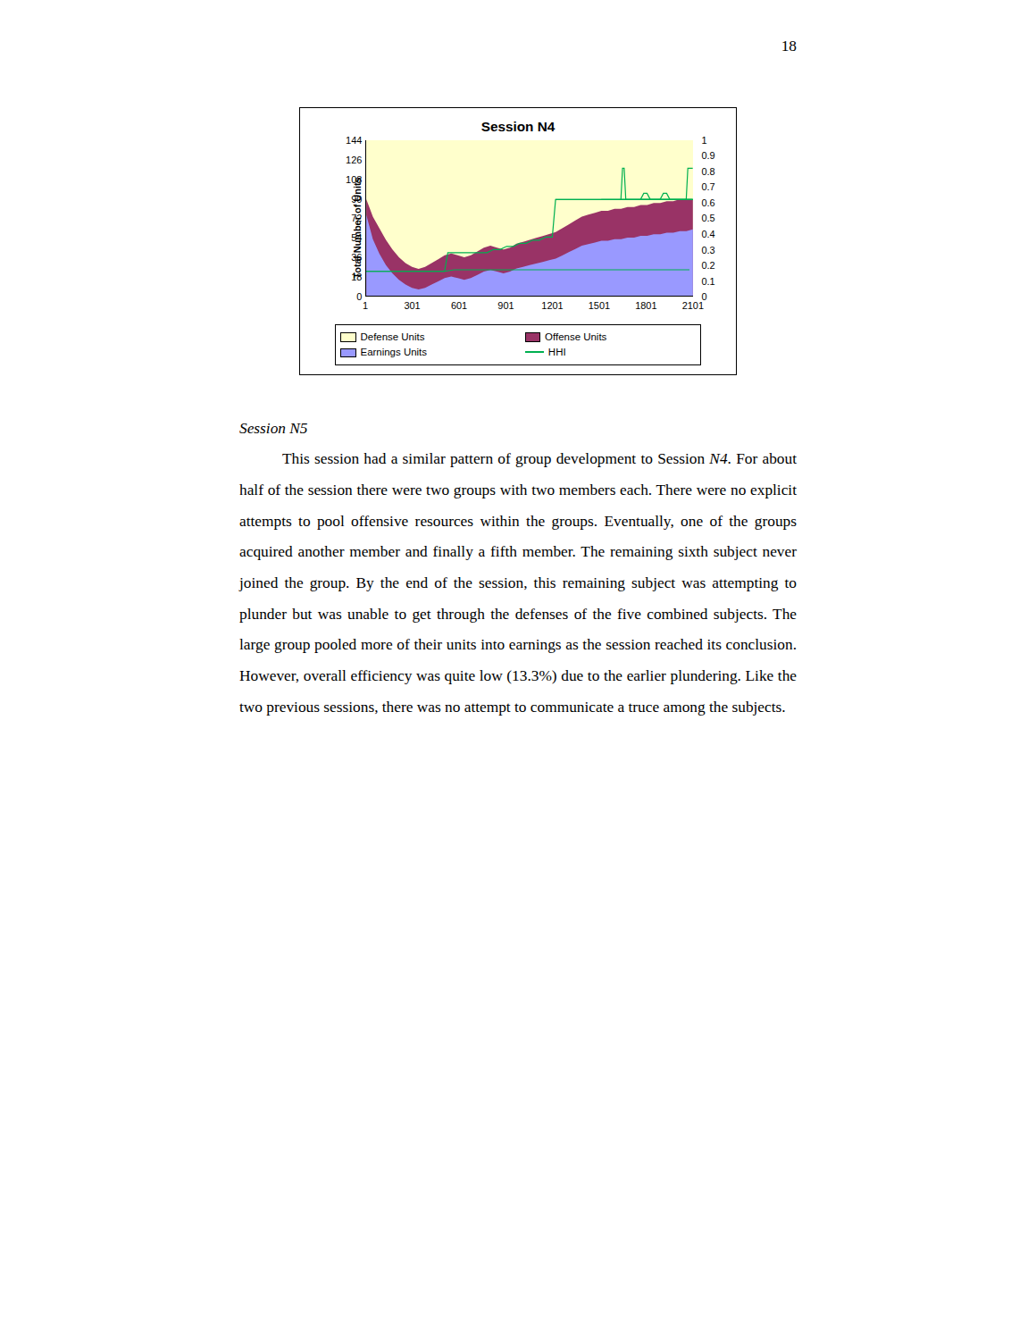18
Session N4
Total Number of Units
144 126 108 90 72 54 36 18 0
1 0.9 0.8 0.7 0.6 0.5 0.4 0.3 0.2 0.1 0
1 301 601 901 1201 1501 1801 2101
Defense Units
Offense Units
Earnings Units
HHI
Session N5
This session had a similar pattern of group development to Session N4. For about half of the session there were two groups with two members each. There were no explicit attempts to pool offensive resources within the groups. Eventually, one of the groups acquired another member and finally a fifth member. The remaining sixth subject never joined the group. By the end of the session, this remaining subject was attempting to plunder but was unable to get through the defenses of the five combined subjects. The large group pooled more of their units into earnings as the session reached its conclusion. However, overall efficiency was quite low (13.3%) due to the earlier plundering. Like the two previous sessions, there was no attempt to communicate a truce among the subjects.